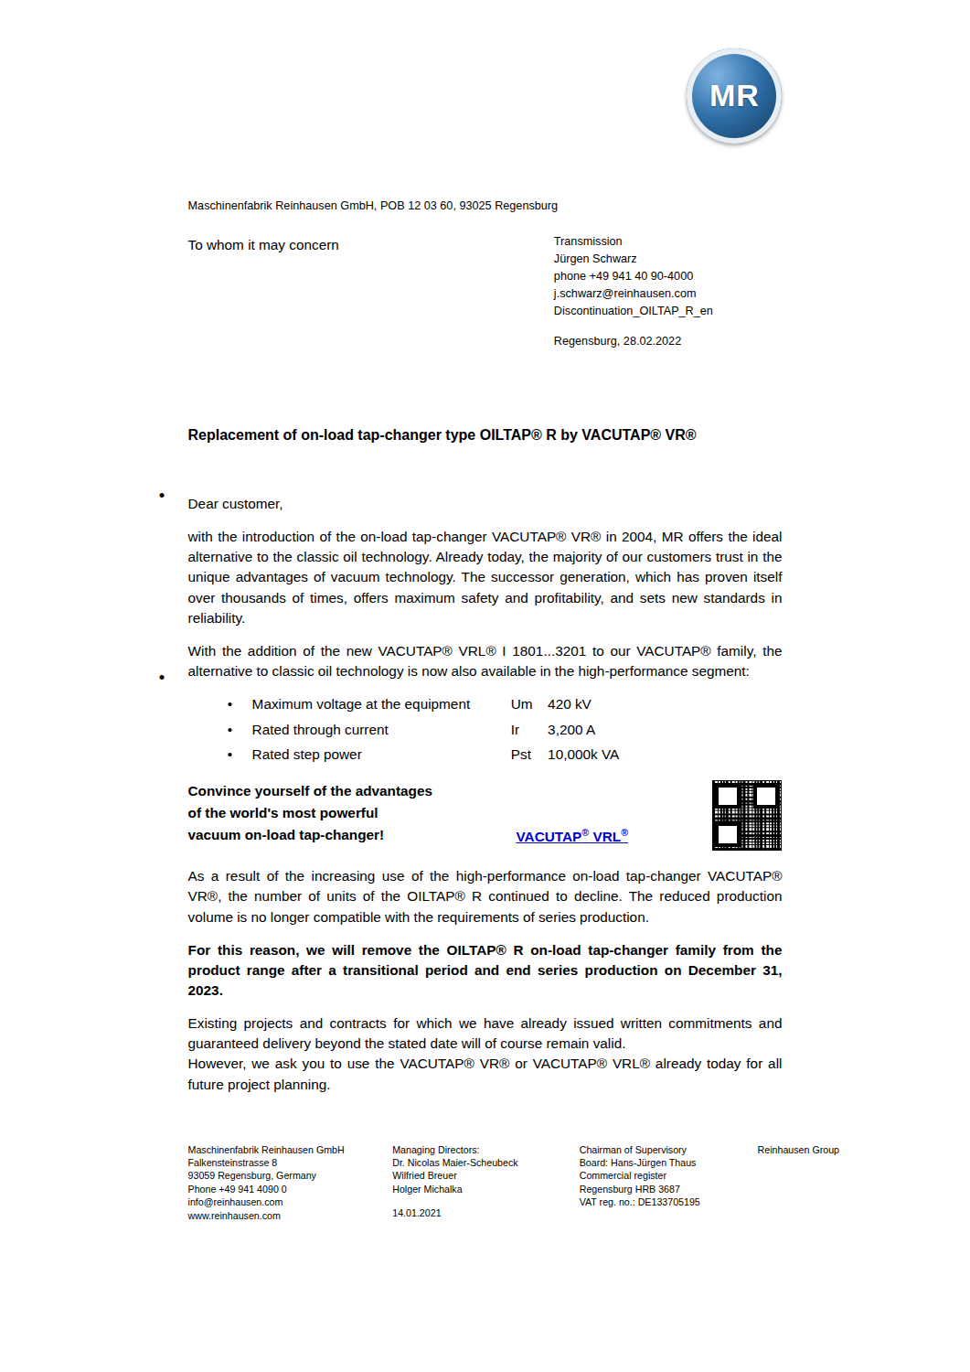Maschinenfabrik Reinhausen GmbH, POB 12 03 60, 93025 Regensburg
To whom it may concern
Transmission
Jürgen Schwarz
phone +49 941 40 90-4000
j.schwarz@reinhausen.com
Discontinuation_OILTAP_R_en
Regensburg, 28.02.2022
Replacement of on-load tap-changer type OILTAP® R by VACUTAP® VR®
•
•
Dear customer,
with the introduction of the on-load tap-changer VACUTAP® VR® in 2004, MR offers the ideal alternative to the classic oil technology. Already today, the majority of our customers trust in the unique advantages of vacuum technology. The successor generation, which has proven itself over thousands of times, offers maximum safety and profitability, and sets new standards in reliability.
With the addition of the new VACUTAP® VRL® I 1801...3201 to our VACUTAP® family, the alternative to classic oil technology is now also available in the high-performance segment:
Maximum voltage at the equipment Um 420 kV
Rated through current Ir 3,200 A
Rated step power Pst 10,000k VA
Convince yourself of the advantages
of the world's most powerful
vacuum on-load tap-changer!
VACUTAP® VRL®
As a result of the increasing use of the high-performance on-load tap-changer VACUTAP® VR®, the number of units of the OILTAP® R continued to decline. The reduced production volume is no longer compatible with the requirements of series production.
For this reason, we will remove the OILTAP® R on-load tap-changer family from the product range after a transitional period and end series production on December 31, 2023.
Existing projects and contracts for which we have already issued written commitments and guaranteed delivery beyond the stated date will of course remain valid.
However, we ask you to use the VACUTAP® VR® or VACUTAP® VRL® already today for all future project planning.
Maschinenfabrik Reinhausen GmbH
Falkensteinstrasse 8
93059 Regensburg, Germany
Phone +49 941 4090 0
info@reinhausen.com
www.reinhausen.com
Managing Directors:
Dr. Nicolas Maier-Scheubeck
Wilfried Breuer
Holger Michalka
14.01.2021
Chairman of Supervisory
Board: Hans-Jürgen Thaus
Commercial register
Regensburg HRB 3687
VAT reg. no.: DE133705195
Reinhausen Group